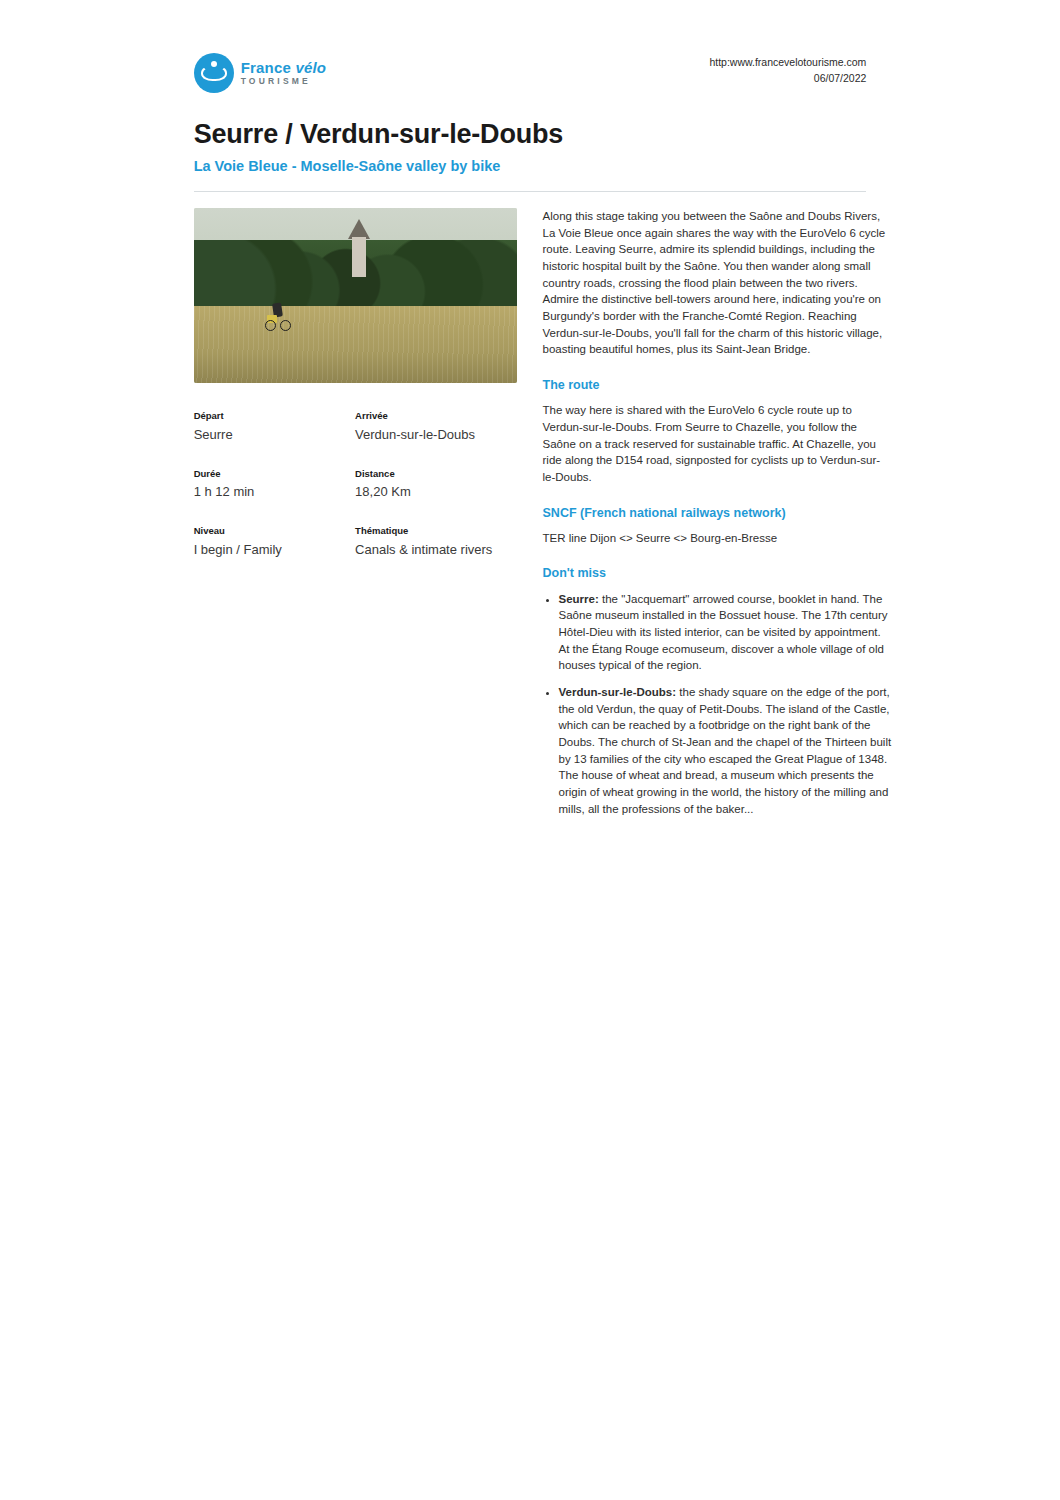France vélo
TOURISME
http:www.francevelotourisme.com
06/07/2022
Seurre / Verdun-sur-le-Doubs
La Voie Bleue - Moselle-Saône valley by bike
Départ
Seurre
Arrivée
Verdun-sur-le-Doubs
Durée
1 h 12 min
Distance
18,20 Km
Niveau
I begin / Family
Thématique
Canals & intimate rivers
Along this stage taking you between the Saône and Doubs Rivers, La Voie Bleue once again shares the way with the EuroVelo 6 cycle route. Leaving Seurre, admire its splendid buildings, including the historic hospital built by the Saône. You then wander along small country roads, crossing the flood plain between the two rivers. Admire the distinctive bell-towers around here, indicating you're on Burgundy's border with the Franche-Comté Region. Reaching Verdun-sur-le-Doubs, you'll fall for the charm of this historic village, boasting beautiful homes, plus its Saint-Jean Bridge.
The route
The way here is shared with the EuroVelo 6 cycle route up to Verdun-sur-le-Doubs. From Seurre to Chazelle, you follow the Saône on a track reserved for sustainable traffic. At Chazelle, you ride along the D154 road, signposted for cyclists up to Verdun-sur-le-Doubs.
SNCF (French national railways network)
TER line Dijon <> Seurre <> Bourg-en-Bresse
Don't miss
Seurre: the "Jacquemart" arrowed course, booklet in hand. The Saône museum installed in the Bossuet house. The 17th century Hôtel-Dieu with its listed interior, can be visited by appointment. At the Étang Rouge ecomuseum, discover a whole village of old houses typical of the region.
Verdun-sur-le-Doubs: the shady square on the edge of the port, the old Verdun, the quay of Petit-Doubs. The island of the Castle, which can be reached by a footbridge on the right bank of the Doubs. The church of St-Jean and the chapel of the Thirteen built by 13 families of the city who escaped the Great Plague of 1348. The house of wheat and bread, a museum which presents the origin of wheat growing in the world, the history of the milling and mills, all the professions of the baker...